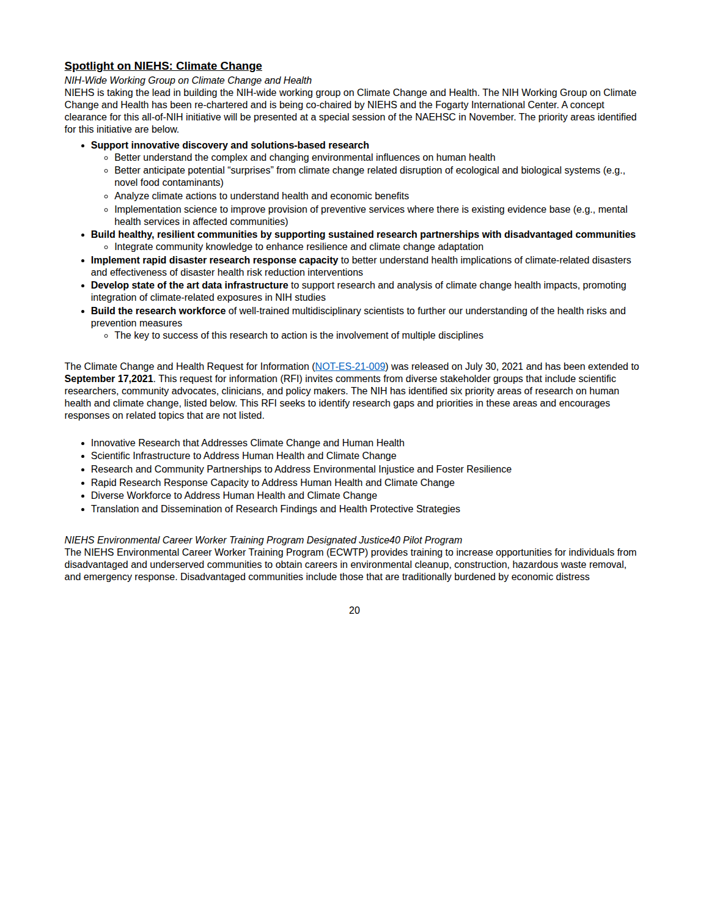Spotlight on NIEHS: Climate Change
NIH-Wide Working Group on Climate Change and Health
NIEHS is taking the lead in building the NIH-wide working group on Climate Change and Health. The NIH Working Group on Climate Change and Health has been re-chartered and is being co-chaired by NIEHS and the Fogarty International Center. A concept clearance for this all-of-NIH initiative will be presented at a special session of the NAEHSC in November. The priority areas identified for this initiative are below.
Support innovative discovery and solutions-based research
Better understand the complex and changing environmental influences on human health
Better anticipate potential “surprises” from climate change related disruption of ecological and biological systems (e.g., novel food contaminants)
Analyze climate actions to understand health and economic benefits
Implementation science to improve provision of preventive services where there is existing evidence base (e.g., mental health services in affected communities)
Build healthy, resilient communities by supporting sustained research partnerships with disadvantaged communities
Integrate community knowledge to enhance resilience and climate change adaptation
Implement rapid disaster research response capacity to better understand health implications of climate-related disasters and effectiveness of disaster health risk reduction interventions
Develop state of the art data infrastructure to support research and analysis of climate change health impacts, promoting integration of climate-related exposures in NIH studies
Build the research workforce of well-trained multidisciplinary scientists to further our understanding of the health risks and prevention measures
The key to success of this research to action is the involvement of multiple disciplines
The Climate Change and Health Request for Information (NOT-ES-21-009) was released on July 30, 2021 and has been extended to September 17,2021. This request for information (RFI) invites comments from diverse stakeholder groups that include scientific researchers, community advocates, clinicians, and policy makers. The NIH has identified six priority areas of research on human health and climate change, listed below. This RFI seeks to identify research gaps and priorities in these areas and encourages responses on related topics that are not listed.
Innovative Research that Addresses Climate Change and Human Health
Scientific Infrastructure to Address Human Health and Climate Change
Research and Community Partnerships to Address Environmental Injustice and Foster Resilience
Rapid Research Response Capacity to Address Human Health and Climate Change
Diverse Workforce to Address Human Health and Climate Change
Translation and Dissemination of Research Findings and Health Protective Strategies
NIEHS Environmental Career Worker Training Program Designated Justice40 Pilot Program
The NIEHS Environmental Career Worker Training Program (ECWTP) provides training to increase opportunities for individuals from disadvantaged and underserved communities to obtain careers in environmental cleanup, construction, hazardous waste removal, and emergency response. Disadvantaged communities include those that are traditionally burdened by economic distress
20